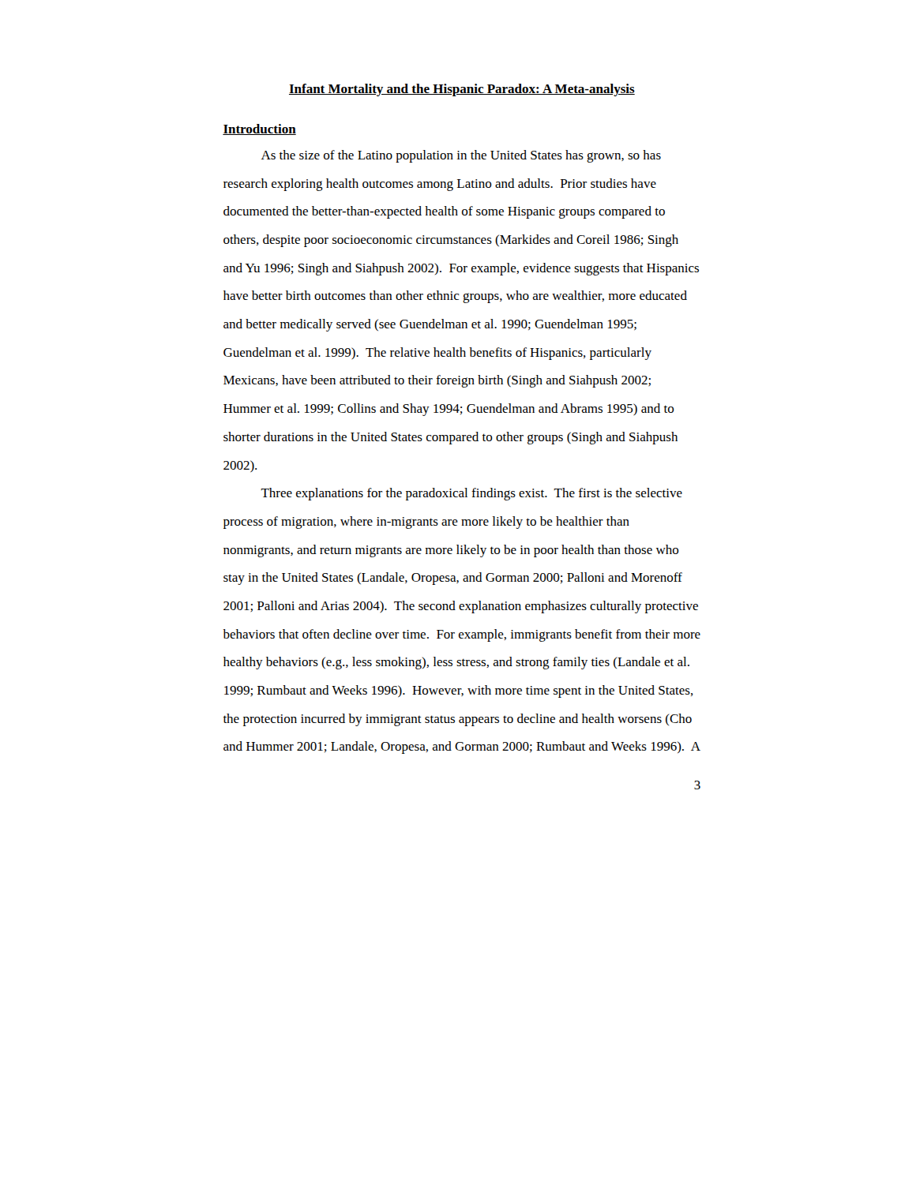Infant Mortality and the Hispanic Paradox: A Meta-analysis
Introduction
As the size of the Latino population in the United States has grown, so has research exploring health outcomes among Latino and adults. Prior studies have documented the better-than-expected health of some Hispanic groups compared to others, despite poor socioeconomic circumstances (Markides and Coreil 1986; Singh and Yu 1996; Singh and Siahpush 2002). For example, evidence suggests that Hispanics have better birth outcomes than other ethnic groups, who are wealthier, more educated and better medically served (see Guendelman et al. 1990; Guendelman 1995; Guendelman et al. 1999). The relative health benefits of Hispanics, particularly Mexicans, have been attributed to their foreign birth (Singh and Siahpush 2002; Hummer et al. 1999; Collins and Shay 1994; Guendelman and Abrams 1995) and to shorter durations in the United States compared to other groups (Singh and Siahpush 2002).
Three explanations for the paradoxical findings exist. The first is the selective process of migration, where in-migrants are more likely to be healthier than nonmigrants, and return migrants are more likely to be in poor health than those who stay in the United States (Landale, Oropesa, and Gorman 2000; Palloni and Morenoff 2001; Palloni and Arias 2004). The second explanation emphasizes culturally protective behaviors that often decline over time. For example, immigrants benefit from their more healthy behaviors (e.g., less smoking), less stress, and strong family ties (Landale et al. 1999; Rumbaut and Weeks 1996). However, with more time spent in the United States, the protection incurred by immigrant status appears to decline and health worsens (Cho and Hummer 2001; Landale, Oropesa, and Gorman 2000; Rumbaut and Weeks 1996). A
3